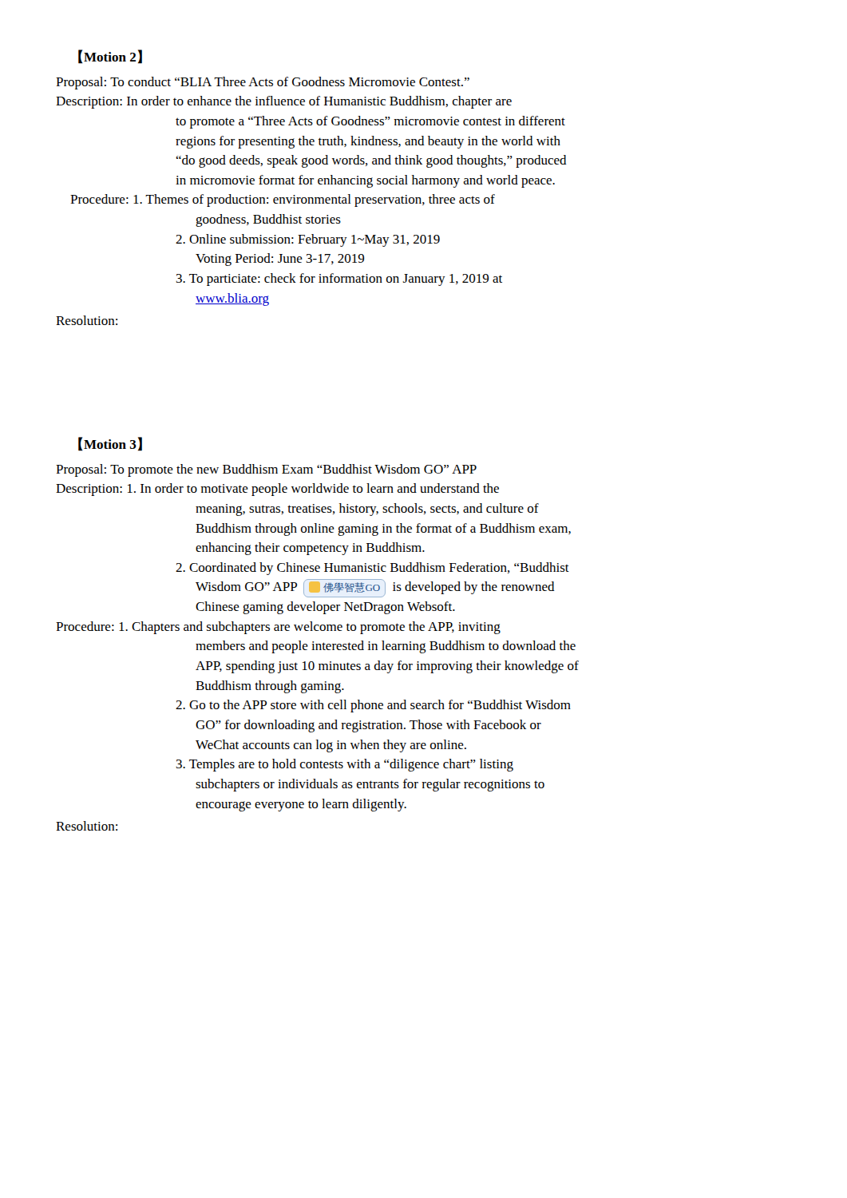【Motion 2】
Proposal: To conduct “BLIA Three Acts of Goodness Micromovie Contest.”
Description: In order to enhance the influence of Humanistic Buddhism, chapter are
to promote a “Three Acts of Goodness” micromovie contest in different
regions for presenting the truth, kindness, and beauty in the world with
“do good deeds, speak good words, and think good thoughts,” produced
in micromovie format for enhancing social harmony and world peace.
Procedure: 1. Themes of production: environmental preservation, three acts of
goodness, Buddhist stories
2. Online submission: February 1~May 31, 2019
Voting Period: June 3-17, 2019
3. To particiate: check for information on January 1, 2019 at
www.blia.org
Resolution:
【Motion 3】
Proposal: To promote the new Buddhism Exam “Buddhist Wisdom GO” APP
Description: 1. In order to motivate people worldwide to learn and understand the
meaning, sutras, treatises, history, schools, sects, and culture of
Buddhism through online gaming in the format of a Buddhism exam,
enhancing their competency in Buddhism.
2. Coordinated by Chinese Humanistic Buddhism Federation, “Buddhist
Wisdom GO” APP 佛學智慧GO is developed by the renowned
Chinese gaming developer NetDragon Websoft.
Procedure: 1. Chapters and subchapters are welcome to promote the APP, inviting
members and people interested in learning Buddhism to download the
APP, spending just 10 minutes a day for improving their knowledge of
Buddhism through gaming.
2. Go to the APP store with cell phone and search for “Buddhist Wisdom
GO” for downloading and registration. Those with Facebook or
WeChat accounts can log in when they are online.
3. Temples are to hold contests with a “diligence chart” listing
subchapters or individuals as entrants for regular recognitions to
encourage everyone to learn diligently.
Resolution: